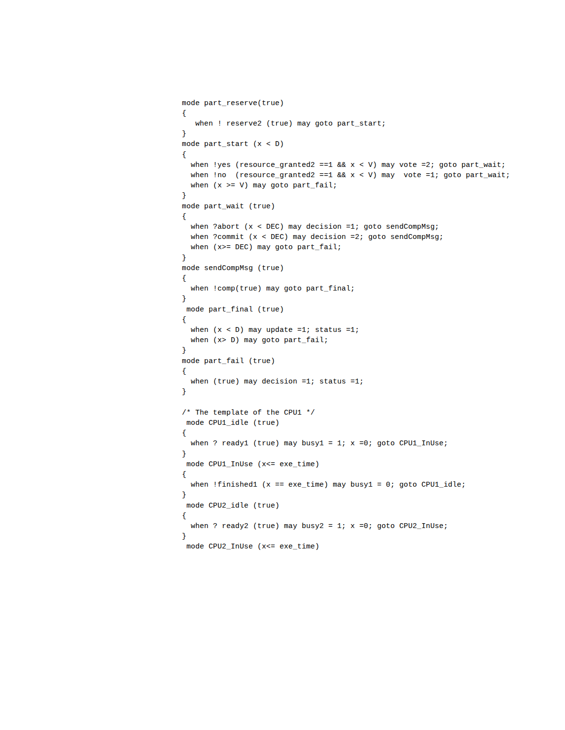mode part_reserve(true)
{
   when ! reserve2 (true) may goto part_start;
}
mode part_start (x < D)
{
  when !yes (resource_granted2 ==1 && x < V) may vote =2; goto part_wait;
  when !no  (resource_granted2 ==1 && x < V) may  vote =1; goto part_wait;
  when (x >= V) may goto part_fail;
}
mode part_wait (true)
{
  when ?abort (x < DEC) may decision =1; goto sendCompMsg;
  when ?commit (x < DEC) may decision =2; goto sendCompMsg;
  when (x>= DEC) may goto part_fail;
}
mode sendCompMsg (true)
{
  when !comp(true) may goto part_final;
}
 mode part_final (true)
{
  when (x < D) may update =1; status =1;
  when (x> D) may goto part_fail;
}
mode part_fail (true)
{
  when (true) may decision =1; status =1;
}

/* The template of the CPU1 */
 mode CPU1_idle (true)
{
  when ? ready1 (true) may busy1 = 1; x =0; goto CPU1_InUse;
}
 mode CPU1_InUse (x<= exe_time)
{
  when !finished1 (x == exe_time) may busy1 = 0; goto CPU1_idle;
}
 mode CPU2_idle (true)
{
  when ? ready2 (true) may busy2 = 1; x =0; goto CPU2_InUse;
}
 mode CPU2_InUse (x<= exe_time)